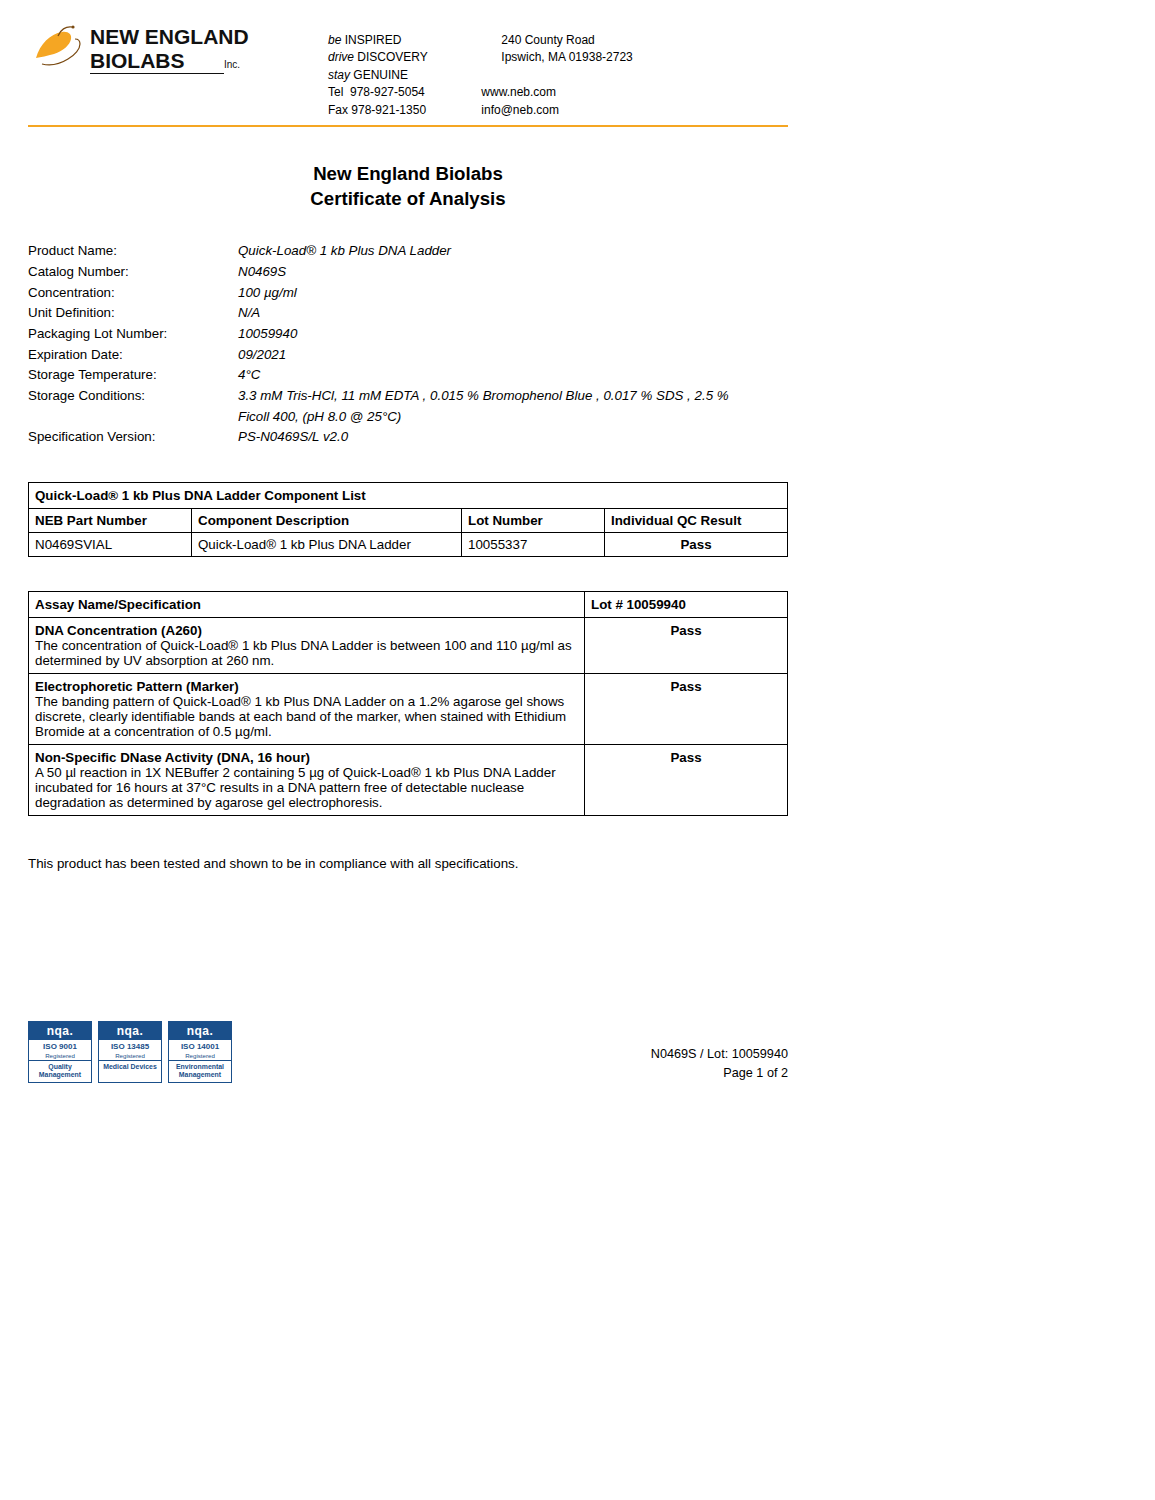NEW ENGLAND BIOLABS Inc.
be INSPIRED
drive DISCOVERY
stay GENUINE
240 County Road
Ipswich, MA 01938-2723
Tel 978-927-5054
Fax 978-921-1350
www.neb.com
info@neb.com
New England Biolabs
Certificate of Analysis
Product Name:
Quick-Load® 1 kb Plus DNA Ladder
Catalog Number:
N0469S
Concentration:
100 µg/ml
Unit Definition:
N/A
Packaging Lot Number:
10059940
Expiration Date:
09/2021
Storage Temperature:
4°C
Storage Conditions:
3.3 mM Tris-HCl, 11 mM EDTA , 0.015 % Bromophenol Blue , 0.017 % SDS , 2.5 % Ficoll 400, (pH 8.0 @ 25°C)
Specification Version:
PS-N0469S/L v2.0
Quick-Load® 1 kb Plus DNA Ladder Component List
| NEB Part Number | Component Description | Lot Number | Individual QC Result |
| --- | --- | --- | --- |
| N0469SVIAL | Quick-Load® 1 kb Plus DNA Ladder | 10055337 | Pass |
| Assay Name/Specification | Lot # 10059940 |
| --- | --- |
| DNA Concentration (A260) The concentration of Quick-Load® 1 kb Plus DNA Ladder is between 100 and 110 µg/ml as determined by UV absorption at 260 nm. | Pass |
| Electrophoretic Pattern (Marker) The banding pattern of Quick-Load® 1 kb Plus DNA Ladder on a 1.2% agarose gel shows discrete, clearly identifiable bands at each band of the marker, when stained with Ethidium Bromide at a concentration of 0.5 µg/ml. | Pass |
| Non-Specific DNase Activity (DNA, 16 hour) A 50 µl reaction in 1X NEBuffer 2 containing 5 µg of Quick-Load® 1 kb Plus DNA Ladder incubated for 16 hours at 37°C results in a DNA pattern free of detectable nuclease degradation as determined by agarose gel electrophoresis. | Pass |
This product has been tested and shown to be in compliance with all specifications.
nqa.
ISO 9001
Registered
Quality
Management
nqa.
ISO 13485
Registered
Medical Devices
nqa.
ISO 14001
Registered
Environmental
Management
N0469S / Lot: 10059940
Page 1 of 2